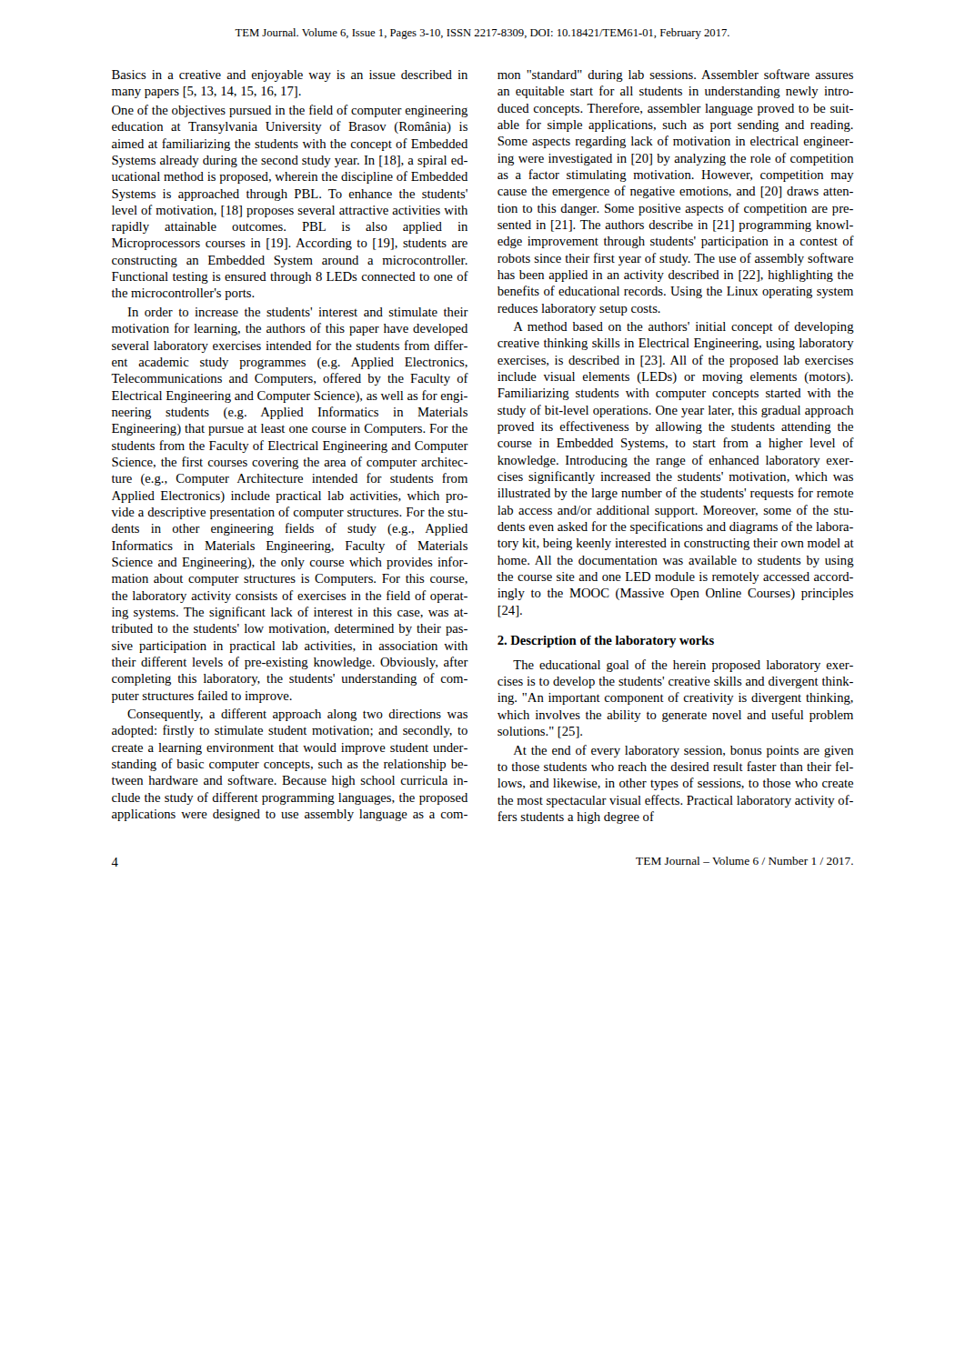TEM Journal. Volume 6, Issue 1, Pages 3-10, ISSN 2217-8309, DOI: 10.18421/TEM61-01, February 2017.
Basics in a creative and enjoyable way is an issue described in many papers [5, 13, 14, 15, 16, 17].
One of the objectives pursued in the field of computer engineering education at Transylvania University of Brasov (România) is aimed at familiarizing the students with the concept of Embedded Systems already during the second study year. In [18], a spiral educational method is proposed, wherein the discipline of Embedded Systems is approached through PBL. To enhance the students' level of motivation, [18] proposes several attractive activities with rapidly attainable outcomes. PBL is also applied in Microprocessors courses in [19]. According to [19], students are constructing an Embedded System around a microcontroller. Functional testing is ensured through 8 LEDs connected to one of the microcontroller's ports.
In order to increase the students' interest and stimulate their motivation for learning, the authors of this paper have developed several laboratory exercises intended for the students from different academic study programmes (e.g. Applied Electronics, Telecommunications and Computers, offered by the Faculty of Electrical Engineering and Computer Science), as well as for engineering students (e.g. Applied Informatics in Materials Engineering) that pursue at least one course in Computers. For the students from the Faculty of Electrical Engineering and Computer Science, the first courses covering the area of computer architecture (e.g., Computer Architecture intended for students from Applied Electronics) include practical lab activities, which provide a descriptive presentation of computer structures. For the students in other engineering fields of study (e.g., Applied Informatics in Materials Engineering, Faculty of Materials Science and Engineering), the only course which provides information about computer structures is Computers. For this course, the laboratory activity consists of exercises in the field of operating systems. The significant lack of interest in this case, was attributed to the students' low motivation, determined by their passive participation in practical lab activities, in association with their different levels of pre-existing knowledge. Obviously, after completing this laboratory, the students' understanding of computer structures failed to improve.
Consequently, a different approach along two directions was adopted: firstly to stimulate student motivation; and secondly, to create a learning environment that would improve student understanding of basic computer concepts, such as the relationship between hardware and software. Because high school curricula include the study of different programming languages, the proposed applications were designed to use assembly language as a common "standard" during lab sessions. Assembler software assures an equitable start for all students in understanding newly introduced concepts. Therefore, assembler language proved to be suitable for simple applications, such as port sending and reading. Some aspects regarding lack of motivation in electrical engineering were investigated in [20] by analyzing the role of competition as a factor stimulating motivation. However, competition may cause the emergence of negative emotions, and [20] draws attention to this danger. Some positive aspects of competition are presented in [21]. The authors describe in [21] programming knowledge improvement through students' participation in a contest of robots since their first year of study. The use of assembly software has been applied in an activity described in [22], highlighting the benefits of educational records. Using the Linux operating system reduces laboratory setup costs.
A method based on the authors' initial concept of developing creative thinking skills in Electrical Engineering, using laboratory exercises, is described in [23]. All of the proposed lab exercises include visual elements (LEDs) or moving elements (motors). Familiarizing students with computer concepts started with the study of bit-level operations. One year later, this gradual approach proved its effectiveness by allowing the students attending the course in Embedded Systems, to start from a higher level of knowledge. Introducing the range of enhanced laboratory exercises significantly increased the students' motivation, which was illustrated by the large number of the students' requests for remote lab access and/or additional support. Moreover, some of the students even asked for the specifications and diagrams of the laboratory kit, being keenly interested in constructing their own model at home. All the documentation was available to students by using the course site and one LED module is remotely accessed accordingly to the MOOC (Massive Open Online Courses) principles [24].
2. Description of the laboratory works
The educational goal of the herein proposed laboratory exercises is to develop the students' creative skills and divergent thinking. "An important component of creativity is divergent thinking, which involves the ability to generate novel and useful problem solutions." [25].
At the end of every laboratory session, bonus points are given to those students who reach the desired result faster than their fellows, and likewise, in other types of sessions, to those who create the most spectacular visual effects. Practical laboratory activity offers students a high degree of
4 TEM Journal – Volume 6 / Number 1 / 2017.